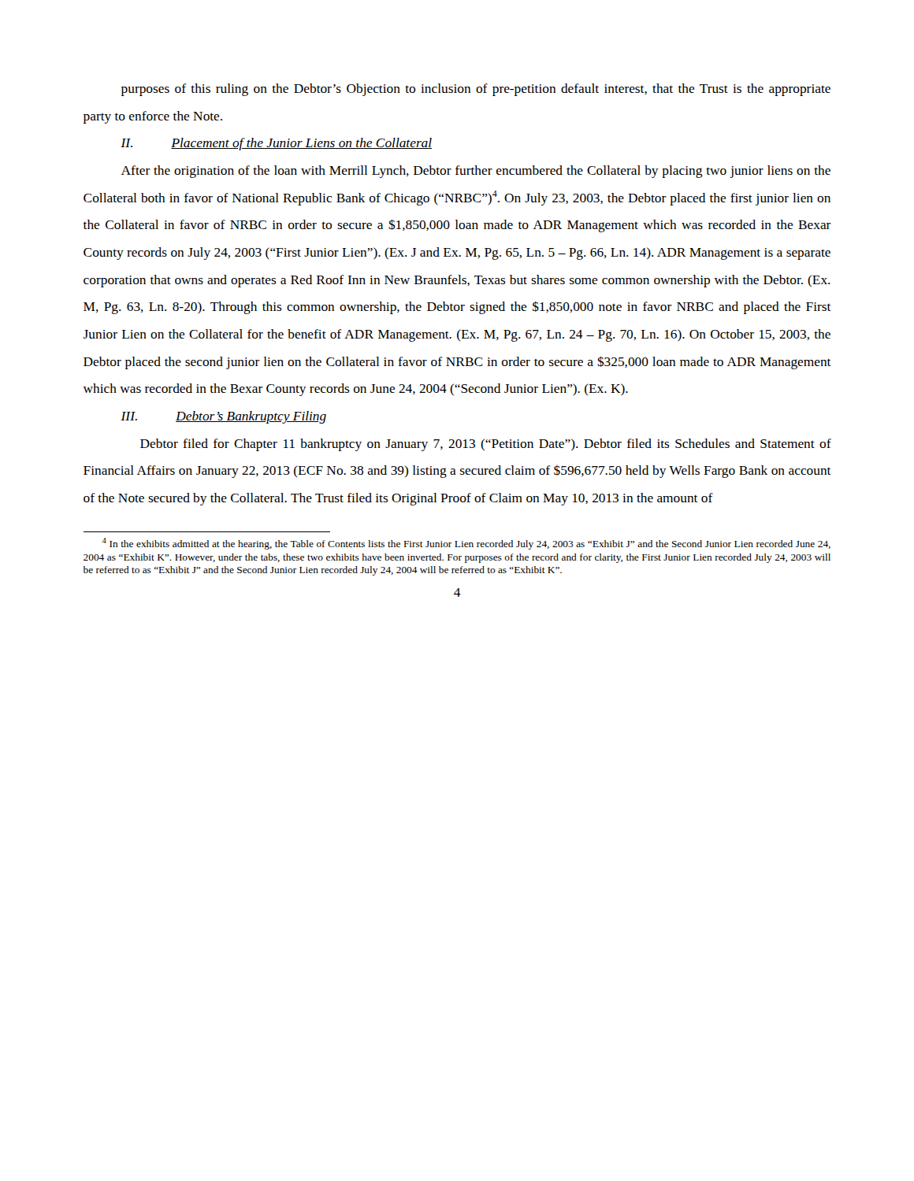purposes of this ruling on the Debtor’s Objection to inclusion of pre-petition default interest, that the Trust is the appropriate party to enforce the Note.
II. Placement of the Junior Liens on the Collateral
After the origination of the loan with Merrill Lynch, Debtor further encumbered the Collateral by placing two junior liens on the Collateral both in favor of National Republic Bank of Chicago (“NRBC”)4. On July 23, 2003, the Debtor placed the first junior lien on the Collateral in favor of NRBC in order to secure a $1,850,000 loan made to ADR Management which was recorded in the Bexar County records on July 24, 2003 (“First Junior Lien”). (Ex. J and Ex. M, Pg. 65, Ln. 5 – Pg. 66, Ln. 14). ADR Management is a separate corporation that owns and operates a Red Roof Inn in New Braunfels, Texas but shares some common ownership with the Debtor. (Ex. M, Pg. 63, Ln. 8-20). Through this common ownership, the Debtor signed the $1,850,000 note in favor NRBC and placed the First Junior Lien on the Collateral for the benefit of ADR Management. (Ex. M, Pg. 67, Ln. 24 – Pg. 70, Ln. 16). On October 15, 2003, the Debtor placed the second junior lien on the Collateral in favor of NRBC in order to secure a $325,000 loan made to ADR Management which was recorded in the Bexar County records on June 24, 2004 (“Second Junior Lien”). (Ex. K).
III. Debtor’s Bankruptcy Filing
Debtor filed for Chapter 11 bankruptcy on January 7, 2013 (“Petition Date”). Debtor filed its Schedules and Statement of Financial Affairs on January 22, 2013 (ECF No. 38 and 39) listing a secured claim of $596,677.50 held by Wells Fargo Bank on account of the Note secured by the Collateral. The Trust filed its Original Proof of Claim on May 10, 2013 in the amount of
4 In the exhibits admitted at the hearing, the Table of Contents lists the First Junior Lien recorded July 24, 2003 as “Exhibit J” and the Second Junior Lien recorded June 24, 2004 as “Exhibit K”. However, under the tabs, these two exhibits have been inverted. For purposes of the record and for clarity, the First Junior Lien recorded July 24, 2003 will be referred to as “Exhibit J” and the Second Junior Lien recorded July 24, 2004 will be referred to as “Exhibit K”.
4